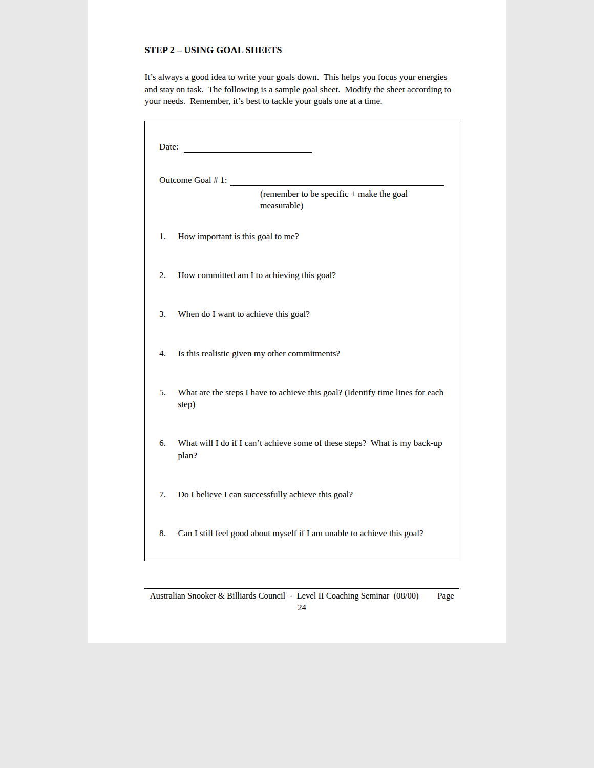STEP 2 – USING GOAL SHEETS
It’s always a good idea to write your goals down. This helps you focus your energies and stay on task. The following is a sample goal sheet. Modify the sheet according to your needs. Remember, it’s best to tackle your goals one at a time.
Date:
Outcome Goal # 1:
(remember to be specific + make the goal measurable)
How important is this goal to me?
How committed am I to achieving this goal?
When do I want to achieve this goal?
Is this realistic given my other commitments?
What are the steps I have to achieve this goal? (Identify time lines for each step)
What will I do if I can’t achieve some of these steps? What is my back-up plan?
Do I believe I can successfully achieve this goal?
Can I still feel good about myself if I am unable to achieve this goal?
Australian Snooker & Billiards Council - Level II Coaching Seminar (08/00)Page 24